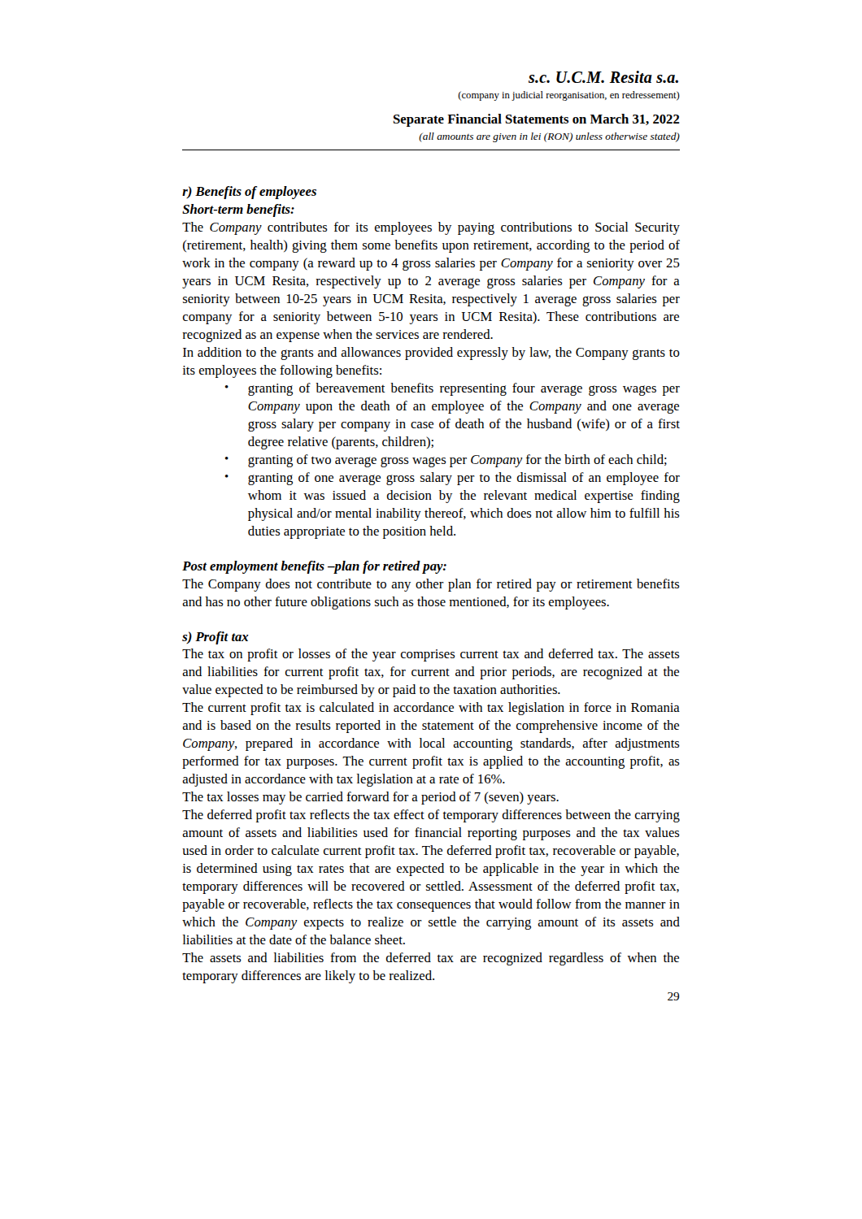s.c. U.C.M. Resita s.a.
(company in judicial reorganisation, en redressement)
Separate Financial Statements on March 31, 2022
(all amounts are given in lei (RON) unless otherwise stated)
r) Benefits of employees
Short-term benefits:
The Company contributes for its employees by paying contributions to Social Security (retirement, health) giving them some benefits upon retirement, according to the period of work in the company (a reward up to 4 gross salaries per Company for a seniority over 25 years in UCM Resita, respectively up to 2 average gross salaries per Company for a seniority between 10-25 years in UCM Resita, respectively 1 average gross salaries per company for a seniority between 5-10 years in UCM Resita). These contributions are recognized as an expense when the services are rendered.
In addition to the grants and allowances provided expressly by law, the Company grants to its employees the following benefits:
granting of bereavement benefits representing four average gross wages per Company upon the death of an employee of the Company and one average gross salary per company in case of death of the husband (wife) or of a first degree relative (parents, children);
granting of two average gross wages per Company for the birth of each child;
granting of one average gross salary per to the dismissal of an employee for whom it was issued a decision by the relevant medical expertise finding physical and/or mental inability thereof, which does not allow him to fulfill his duties appropriate to the position held.
Post employment benefits –plan for retired pay:
The Company does not contribute to any other plan for retired pay or retirement benefits and has no other future obligations such as those mentioned, for its employees.
s) Profit tax
The tax on profit or losses of the year comprises current tax and deferred tax. The assets and liabilities for current profit tax, for current and prior periods, are recognized at the value expected to be reimbursed by or paid to the taxation authorities.
The current profit tax is calculated in accordance with tax legislation in force in Romania and is based on the results reported in the statement of the comprehensive income of the Company, prepared in accordance with local accounting standards, after adjustments performed for tax purposes. The current profit tax is applied to the accounting profit, as adjusted in accordance with tax legislation at a rate of 16%.
The tax losses may be carried forward for a period of 7 (seven) years.
The deferred profit tax reflects the tax effect of temporary differences between the carrying amount of assets and liabilities used for financial reporting purposes and the tax values used in order to calculate current profit tax. The deferred profit tax, recoverable or payable, is determined using tax rates that are expected to be applicable in the year in which the temporary differences will be recovered or settled. Assessment of the deferred profit tax, payable or recoverable, reflects the tax consequences that would follow from the manner in which the Company expects to realize or settle the carrying amount of its assets and liabilities at the date of the balance sheet.
The assets and liabilities from the deferred tax are recognized regardless of when the temporary differences are likely to be realized.
29